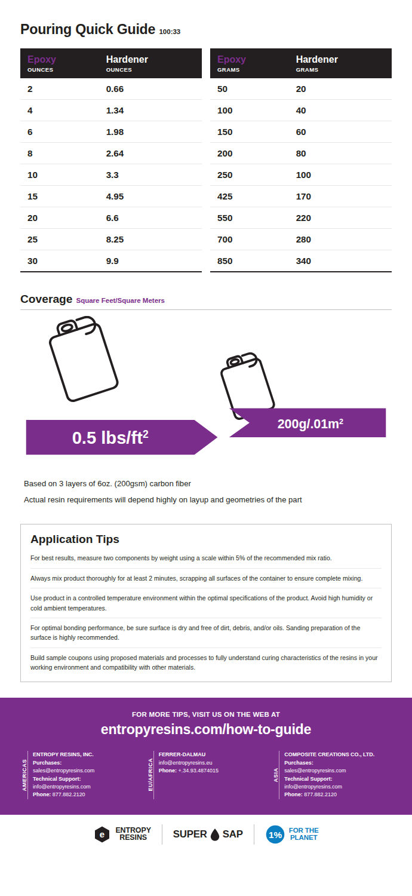Pouring Quick Guide 100:33
| Epoxy OUNCES | Hardener OUNCES | | Epoxy GRAMS | Hardener GRAMS |
| --- | --- | --- | --- | --- |
| 2 | 0.66 | | 50 | 20 |
| 4 | 1.34 | | 100 | 40 |
| 6 | 1.98 | | 150 | 60 |
| 8 | 2.64 | | 200 | 80 |
| 10 | 3.3 | | 250 | 100 |
| 15 | 4.95 | | 425 | 170 |
| 20 | 6.6 | | 550 | 220 |
| 25 | 8.25 | | 700 | 280 |
| 30 | 9.9 | | 850 | 340 |
Coverage
Square Feet/Square Meters
0.5 lbs/ft2 200g/.01m2
Based on 3 layers of 6oz. (200gsm) carbon fiber
Actual resin requirements will depend highly on layup and geometries of the part
Application Tips
For best results, measure two components by weight using a scale within 5% of the recommended mix ratio.
Always mix product thoroughly for at least 2 minutes, scrapping all surfaces of the container to ensure complete mixing.
Use product in a controlled temperature environment within the optimal specifications of the product. Avoid high humidity or cold ambient temperatures.
For optimal bonding performance, be sure surface is dry and free of dirt, debris, and/or oils. Sanding preparation of the surface is highly recommended.
Build sample coupons using proposed materials and processes to fully understand curing characteristics of the resins in your working environment and compatibility with other materials.
FOR MORE TIPS, VISIT US ON THE WEB AT
entropyresins.com/how-to-guide
AMERICAS
Entropy Resins, Inc.
Purchases:
sales@entropyresins.com
Technical Support:
info@entropyresins.com
Phone: 877.882.2120
EU/AFRICA
Ferrer-Dalmau
info@entropyresins.eu
Phone: +.34.93.4874015
ASIA
Composite Creations Co., Ltd.
Purchases:
sales@entropyresins.com
Technical Support:
info@entropyresins.com
Phone: 877.882.2120
e
ENTROPY
RESINS
SUPER SAP
1%
FOR THE
PLANET